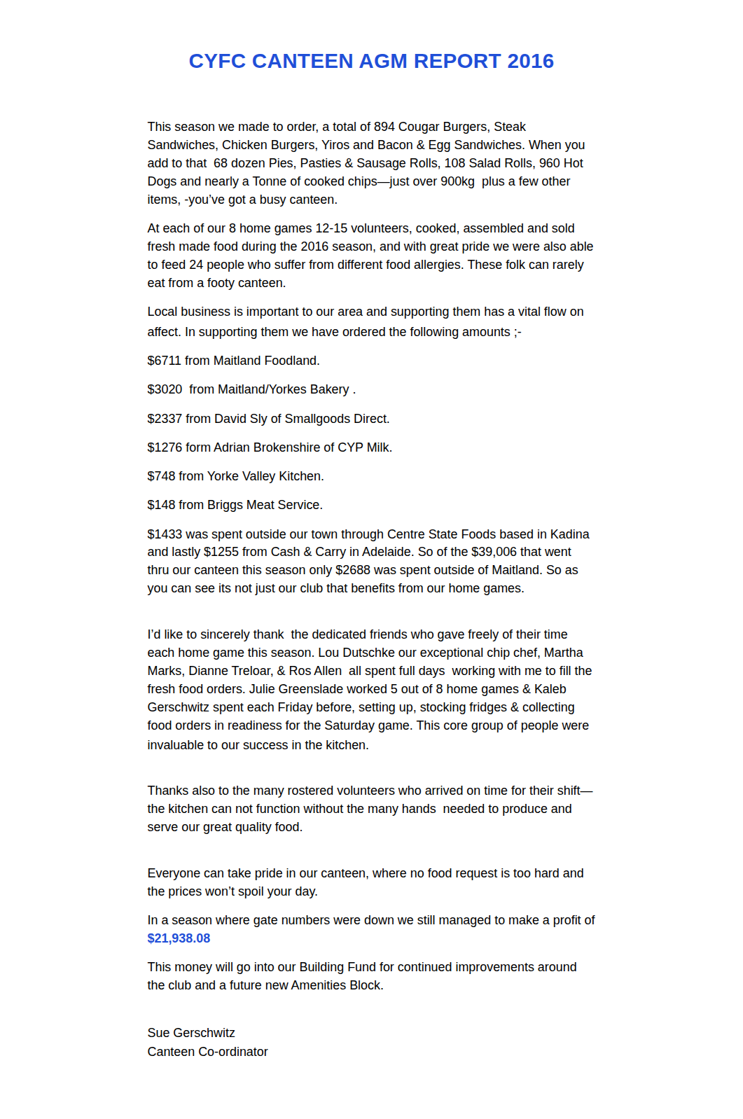CYFC CANTEEN AGM REPORT 2016
This season we made to order, a total of 894 Cougar Burgers, Steak Sandwiches, Chicken Burgers, Yiros and Bacon & Egg Sandwiches. When you add to that 68 dozen Pies, Pasties & Sausage Rolls, 108 Salad Rolls, 960 Hot Dogs and nearly a Tonne of cooked chips—just over 900kg plus a few other items, -you’ve got a busy canteen.
At each of our 8 home games 12-15 volunteers, cooked, assembled and sold fresh made food during the 2016 season, and with great pride we were also able to feed 24 people who suffer from different food allergies. These folk can rarely eat from a footy canteen.
Local business is important to our area and supporting them has a vital flow on
affect. In supporting them we have ordered the following amounts ;-
$6711 from Maitland Foodland.
$3020 from Maitland/Yorkes Bakery .
$2337 from David Sly of Smallgoods Direct.
$1276 form Adrian Brokenshire of CYP Milk.
$748 from Yorke Valley Kitchen.
$148 from Briggs Meat Service.
$1433 was spent outside our town through Centre State Foods based in Kadina and lastly $1255 from Cash & Carry in Adelaide. So of the $39,006 that went thru our canteen this season only $2688 was spent outside of Maitland. So as you can see its not just our club that benefits from our home games.
I’d like to sincerely thank the dedicated friends who gave freely of their time each home game this season. Lou Dutschke our exceptional chip chef, Martha Marks, Dianne Treloar, & Ros Allen all spent full days working with me to fill the fresh food orders. Julie Greenslade worked 5 out of 8 home games & Kaleb Gerschwitz spent each Friday before, setting up, stocking fridges & collecting food orders in readiness for the Saturday game. This core group of people were
invaluable to our success in the kitchen.
Thanks also to the many rostered volunteers who arrived on time for their shift—the kitchen can not function without the many hands needed to produce and serve our great quality food.
Everyone can take pride in our canteen, where no food request is too hard and the prices won’t spoil your day.
In a season where gate numbers were down we still managed to make a profit of $21,938.08
This money will go into our Building Fund for continued improvements around the club and a future new Amenities Block.
Sue Gerschwitz
Canteen Co-ordinator